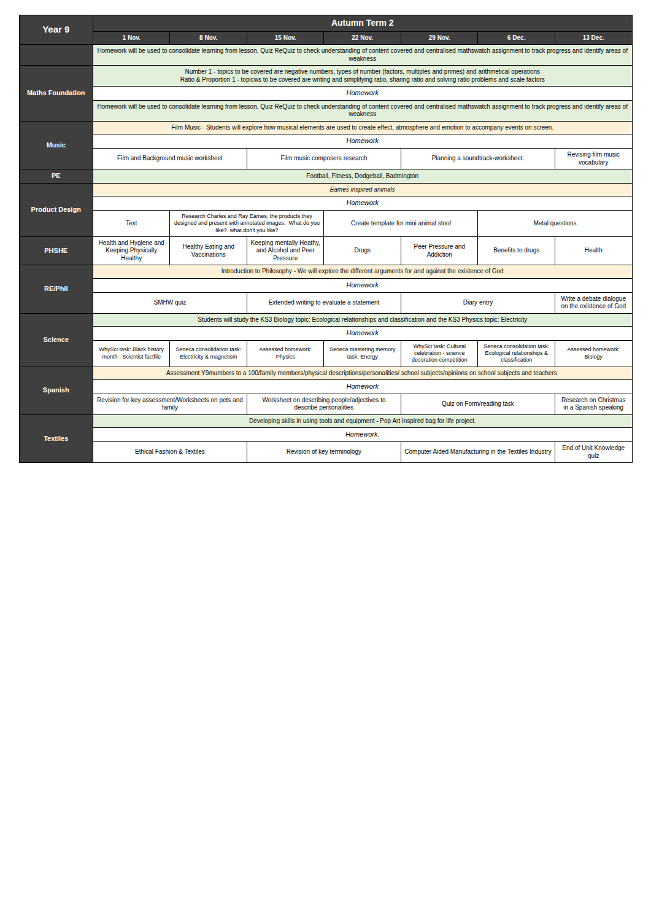| Year 9 | Autumn Term 2 |
| 1 Nov. | 8 Nov. | 15 Nov. | 22 Nov. | 29 Nov. | 6 Dec. | 13 Dec. |
| | Homework will be used to consolidate learning from lesson, Quiz ReQuiz to check understanding of content covered and centralised mathswatch assignment to track progress and identify areas of weakness |
| Maths Foundation | Number 1 - topics to be covered are negative numbers, types of number (factors, multiples and primes) and arithmetical operations Ratio & Proportion 1 - topicws to be covered are writing and simplifying ratio, sharing ratio and solving ratio problems and scale factors |
| Homework |
| Homework will be used to consolidate learning from lesson, Quiz ReQuiz to check understanding of content covered and centralised mathswatch assignment to track progress and identify areas of weakness |
| Music | Film Music - Students will explore how musical elements are used to create effect, atmosphere and emotion to accompany events on screen. |
| Homework |
| Film and Background music worksheet | Film music composers research | Planning a soundtrack-worksheet. | Revising film music vocabulary |
| PE | Football, Fitness, Dodgeball, Badmington |
| Product Design | Eames inspired animals |
| Homework |
| Text | Research Charles and Ray Eames, the products they designed and present with annotated images. What do you like? what don't you like? | Create template for mini animal stool | Metal questions |
| PHSHE | Health and Hygiene and Keeping Physically Healthy | Healthy Eating and Vaccinations | Keeping mentally Heathy, and Alcohol and Peer Pressure | Drugs | Peer Pressure and Addiction | Benefits to drugs | Health |
| RE/Phil | Introduction to Philosophy - We will explore the different arguments for and against the existence of God |
| Homework |
| SMHW quiz | Extended writing to evaluate a statement | Diary entry | Write a debate dialogue on the existence of God |
| Science | Students will study the KS3 Biology topic: Ecological relationships and classification and the KS3 Physics topic: Electricity |
| Homework |
| WhySci task: Black history month - Scientist factfile | Seneca consolidation task: Electricity & magnetism | Assessed homework: Physics | Seneca mastering memory task: Energy | WhySci task: Cultural celebration - science decoration competition | Seneca consolidation task: Ecological relationships & classification | Assessed homework: Biology |
| Spanish | Assessment Y9/numbers to a 100/family members/physical descriptions/personalities/ school subjects/opinions on school subjects and teachers. |
| Homework |
| Revision for key assessment/Worksheets on pets and family | Worksheet on describing people/adjectives to describe personalities | Quiz on Form/reading task | Research on Christmas in a Spanish speaking |
| Textiles | Developing skills in using tools and equipment - Pop Art Inspired bag for life project. |
| Homework. |
| Ethical Fashion & Textiles | Revision of key terminology | Computer Aided Manufacturing in the Textiles Industry | End of Unit Knowledge quiz |